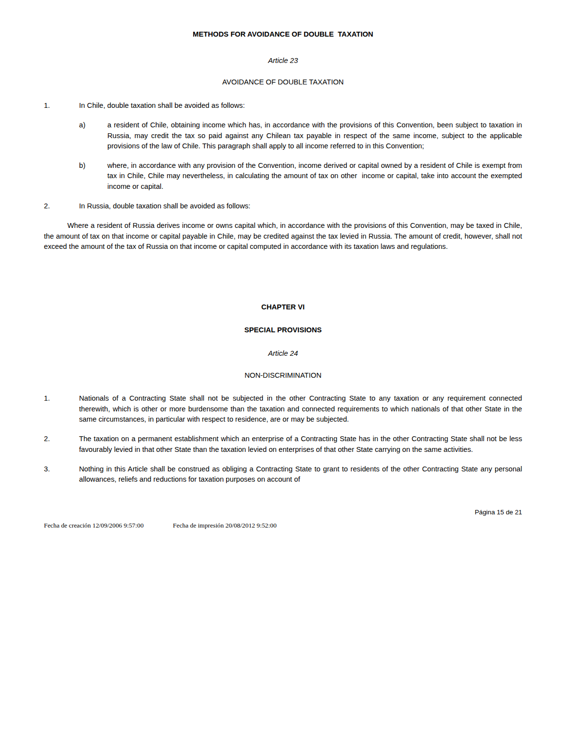METHODS FOR AVOIDANCE OF DOUBLE TAXATION
Article 23
AVOIDANCE OF DOUBLE TAXATION
1. In Chile, double taxation shall be avoided as follows:
a) a resident of Chile, obtaining income which has, in accordance with the provisions of this Convention, been subject to taxation in Russia, may credit the tax so paid against any Chilean tax payable in respect of the same income, subject to the applicable provisions of the law of Chile. This paragraph shall apply to all income referred to in this Convention;
b) where, in accordance with any provision of the Convention, income derived or capital owned by a resident of Chile is exempt from tax in Chile, Chile may nevertheless, in calculating the amount of tax on other income or capital, take into account the exempted income or capital.
2. In Russia, double taxation shall be avoided as follows:
Where a resident of Russia derives income or owns capital which, in accordance with the provisions of this Convention, may be taxed in Chile, the amount of tax on that income or capital payable in Chile, may be credited against the tax levied in Russia. The amount of credit, however, shall not exceed the amount of the tax of Russia on that income or capital computed in accordance with its taxation laws and regulations.
CHAPTER VI
SPECIAL PROVISIONS
Article 24
NON-DISCRIMINATION
1. Nationals of a Contracting State shall not be subjected in the other Contracting State to any taxation or any requirement connected therewith, which is other or more burdensome than the taxation and connected requirements to which nationals of that other State in the same circumstances, in particular with respect to residence, are or may be subjected.
2. The taxation on a permanent establishment which an enterprise of a Contracting State has in the other Contracting State shall not be less favourably levied in that other State than the taxation levied on enterprises of that other State carrying on the same activities.
3. Nothing in this Article shall be construed as obliging a Contracting State to grant to residents of the other Contracting State any personal allowances, reliefs and reductions for taxation purposes on account of
Página 15 de 21
Fecha de creación 12/09/2006 9:57:00 Fecha de impresión 20/08/2012 9:52:00